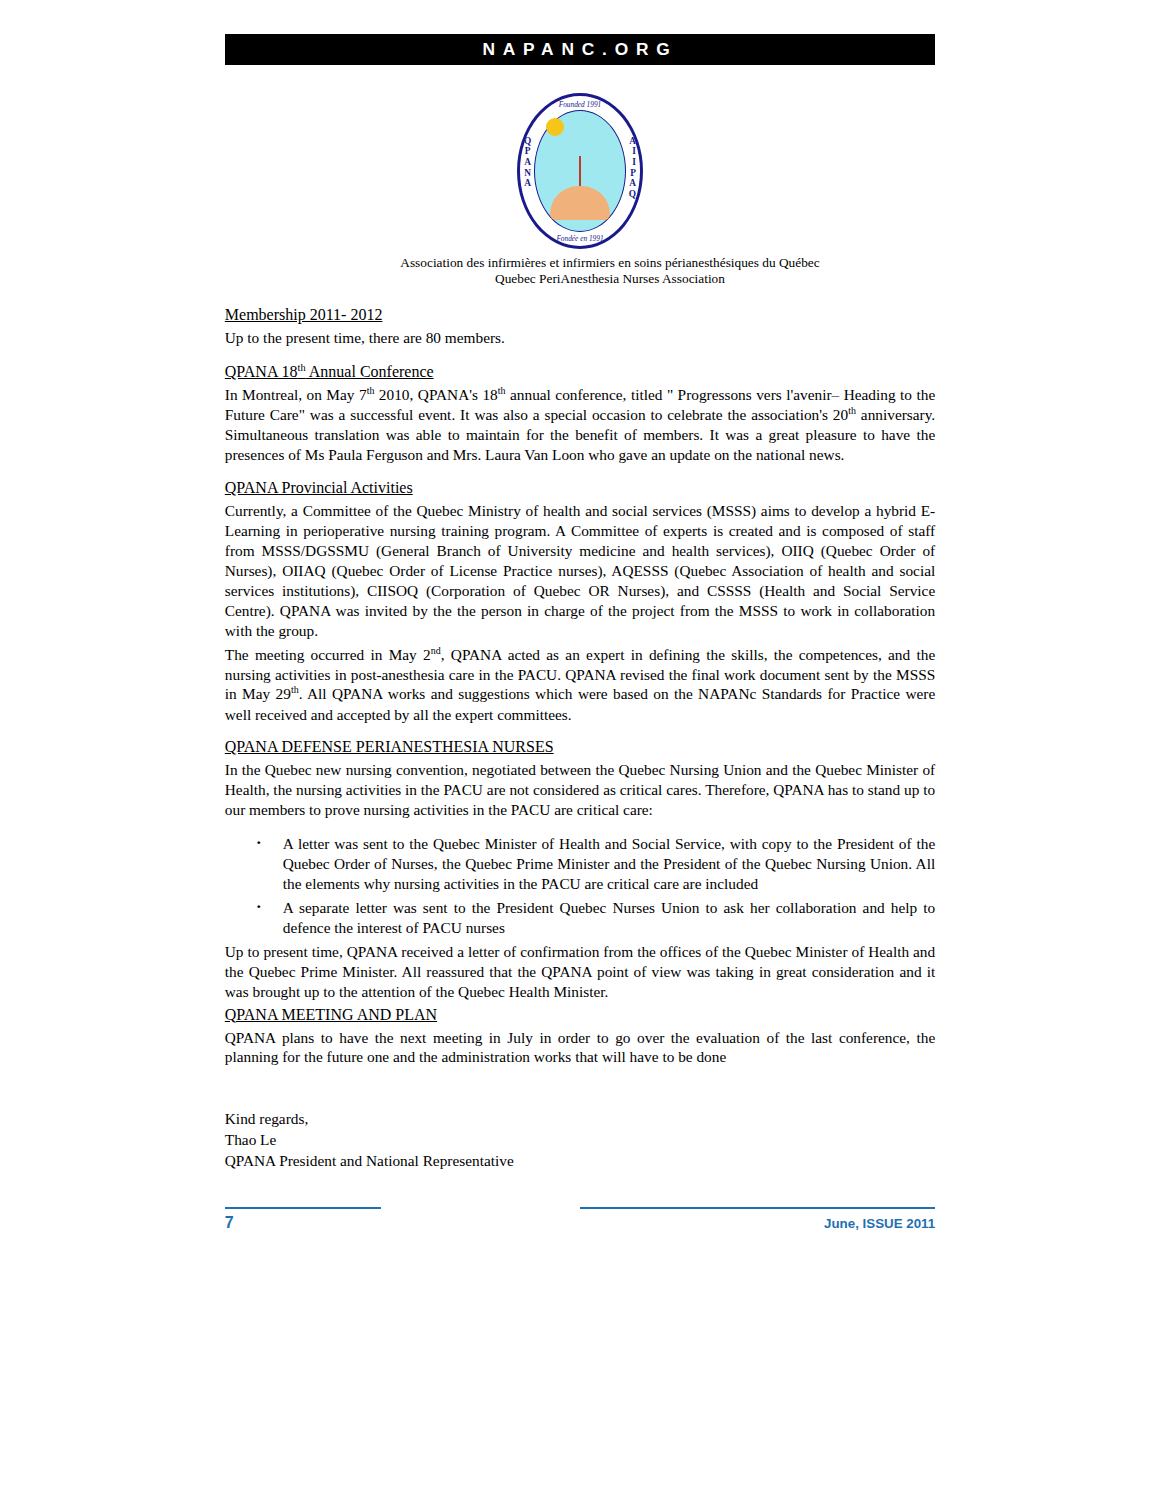NAPANC.ORG
Founded 1991
Q
P
A
N
A
A
I
I
P
A
Q
Fondée en 1991
Association des infirmières et infirmiers en soins périanesthésiques du Québec
Quebec PeriAnesthesia Nurses Association
Membership 2011- 2012
Up to the present time, there are 80 members.
QPANA 18th Annual Conference
In Montreal, on May 7th 2010, QPANA's 18th annual conference, titled " Progressons vers l'avenir– Heading to the Future Care" was a successful event. It was also a special occasion to celebrate the association's 20th anniversary. Simultaneous translation was able to maintain for the benefit of members. It was a great pleasure to have the presences of Ms Paula Ferguson and Mrs. Laura Van Loon who gave an update on the national news.
QPANA Provincial Activities
Currently, a Committee of the Quebec Ministry of health and social services (MSSS) aims to develop a hybrid E-Learning in perioperative nursing training program. A Committee of experts is created and is composed of staff from MSSS/DGSSMU (General Branch of University medicine and health services), OIIQ (Quebec Order of Nurses), OIIAQ (Quebec Order of License Practice nurses), AQESSS (Quebec Association of health and social services institutions), CIISOQ (Corporation of Quebec OR Nurses), and CSSSS (Health and Social Service Centre). QPANA was invited by the the person in charge of the project from the MSSS to work in collaboration with the group.
The meeting occurred in May 2nd, QPANA acted as an expert in defining the skills, the competences, and the nursing activities in post-anesthesia care in the PACU. QPANA revised the final work document sent by the MSSS in May 29th. All QPANA works and suggestions which were based on the NAPANc Standards for Practice were well received and accepted by all the expert committees.
QPANA DEFENSE PERIANESTHESIA NURSES
In the Quebec new nursing convention, negotiated between the Quebec Nursing Union and the Quebec Minister of Health, the nursing activities in the PACU are not considered as critical cares. Therefore, QPANA has to stand up to our members to prove nursing activities in the PACU are critical care:
A letter was sent to the Quebec Minister of Health and Social Service, with copy to the President of the Quebec Order of Nurses, the Quebec Prime Minister and the President of the Quebec Nursing Union. All the elements why nursing activities in the PACU are critical care are included
A separate letter was sent to the President Quebec Nurses Union to ask her collaboration and help to defence the interest of PACU nurses
Up to present time, QPANA received a letter of confirmation from the offices of the Quebec Minister of Health and the Quebec Prime Minister. All reassured that the QPANA point of view was taking in great consideration and it was brought up to the attention of the Quebec Health Minister.
QPANA MEETING AND PLAN
QPANA plans to have the next meeting in July in order to go over the evaluation of the last conference, the planning for the future one and the administration works that will have to be done
Kind regards,
Thao Le
QPANA President and National Representative
7 June, ISSUE 2011